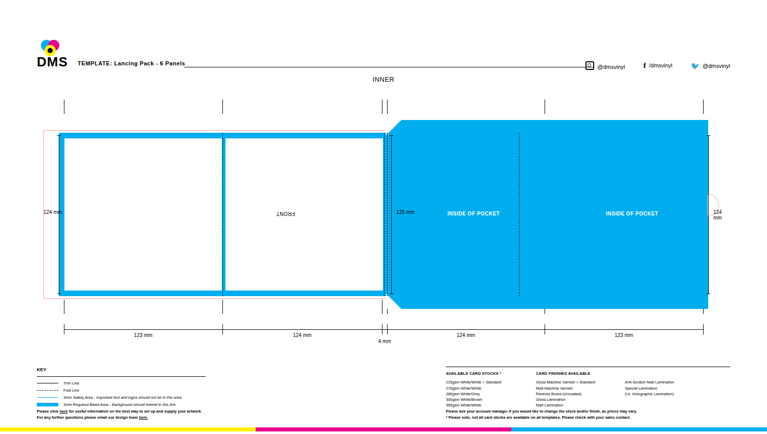DMS
TEMPLATE: Lancing Pack - 6 Panels
@dmsvinyl f/dmsvinyl 🐦@dmsvinyl
INNER
FRONT
INSIDE OF POCKET
INSIDE OF POCKET
124 mm
125 mm
124 mm
123 mm
124 mm
4 mm
124 mm
123 mm
KEY
Trim Line
Fold Line
3mm Safety Area - Important text and logos should not be in this area.
3mm Required Bleed Area - Background should extend to this line.
AVAILABLE CARD STOCKS *
215gsm White/White > Standard
270gsm White/White
280gsm White/Grey
300gsm White/Brown
350gsm White/White
CARD FINISHES AVAILABLE
Gloss Machine Varnish > Standard
Matt Machine Varnish
Reverse Board (Uncoated)
Gloss Lamination
Matt Lamination
Anti-Scratch Matt Lamination
Special Lamination
(i.e. Holographic Lamination)
Please click here for useful information on the best way to set up and supply your artwork.
For any further questions please email our design team here.
Please ask your account manager if you would like to change the stock and/or finish, as prices may vary.
* Please note, not all card stocks are available on all templates. Please check with your sales contact.